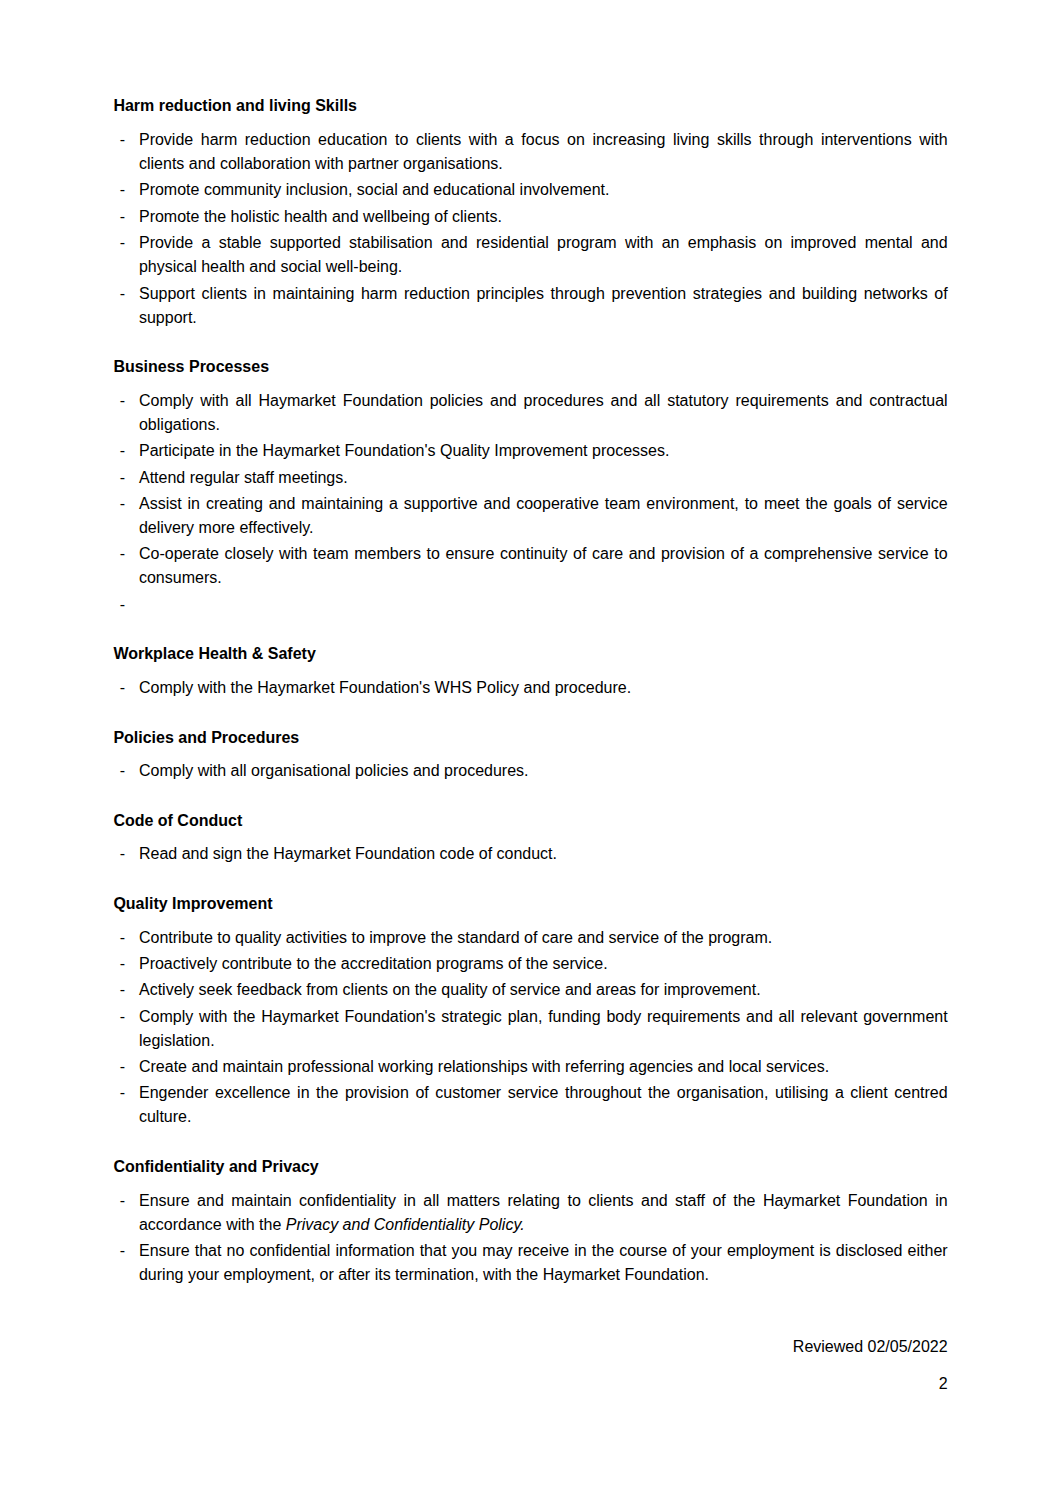Harm reduction and living Skills
Provide harm reduction education to clients with a focus on increasing living skills through interventions with clients and collaboration with partner organisations.
Promote community inclusion, social and educational involvement.
Promote the holistic health and wellbeing of clients.
Provide a stable supported stabilisation and residential program with an emphasis on improved mental and physical health and social well-being.
Support clients in maintaining harm reduction principles through prevention strategies and building networks of support.
Business Processes
Comply with all Haymarket Foundation policies and procedures and all statutory requirements and contractual obligations.
Participate in the Haymarket Foundation's Quality Improvement processes.
Attend regular staff meetings.
Assist in creating and maintaining a supportive and cooperative team environment, to meet the goals of service delivery more effectively.
Co-operate closely with team members to ensure continuity of care and provision of a comprehensive service to consumers.
Workplace Health & Safety
Comply with the Haymarket Foundation's WHS Policy and procedure.
Policies and Procedures
Comply with all organisational policies and procedures.
Code of Conduct
Read and sign the Haymarket Foundation code of conduct.
Quality Improvement
Contribute to quality activities to improve the standard of care and service of the program.
Proactively contribute to the accreditation programs of the service.
Actively seek feedback from clients on the quality of service and areas for improvement.
Comply with the Haymarket Foundation's strategic plan, funding body requirements and all relevant government legislation.
Create and maintain professional working relationships with referring agencies and local services.
Engender excellence in the provision of customer service throughout the organisation, utilising a client centred culture.
Confidentiality and Privacy
Ensure and maintain confidentiality in all matters relating to clients and staff of the Haymarket Foundation in accordance with the Privacy and Confidentiality Policy.
Ensure that no confidential information that you may receive in the course of your employment is disclosed either during your employment, or after its termination, with the Haymarket Foundation.
Reviewed 02/05/2022
2